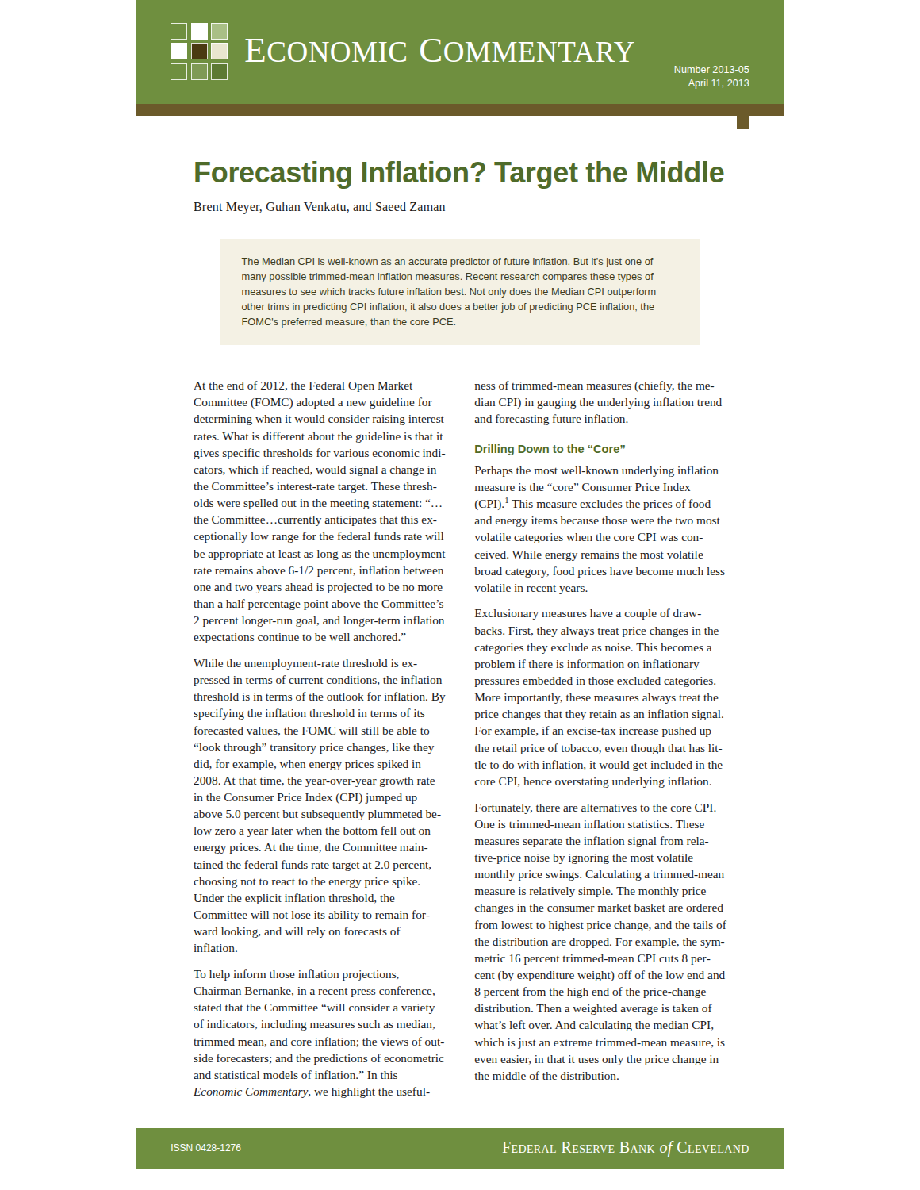Economic Commentary
Number 2013-05
April 11, 2013
Forecasting Inflation? Target the Middle
Brent Meyer, Guhan Venkatu, and Saeed Zaman
The Median CPI is well-known as an accurate predictor of future inflation. But it's just one of many possible trimmed-mean inflation measures. Recent research compares these types of measures to see which tracks future inflation best. Not only does the Median CPI outperform other trims in predicting CPI inflation, it also does a better job of predicting PCE inflation, the FOMC's preferred measure, than the core PCE.
At the end of 2012, the Federal Open Market Committee (FOMC) adopted a new guideline for determining when it would consider raising interest rates. What is different about the guideline is that it gives specific thresholds for various economic indicators, which if reached, would signal a change in the Committee’s interest-rate target. These thresholds were spelled out in the meeting statement: “…the Committee…currently anticipates that this exceptionally low range for the federal funds rate will be appropriate at least as long as the unemployment rate remains above 6-1/2 percent, inflation between one and two years ahead is projected to be no more than a half percentage point above the Committee’s 2 percent longer-run goal, and longer-term inflation expectations continue to be well anchored.”
While the unemployment-rate threshold is expressed in terms of current conditions, the inflation threshold is in terms of the outlook for inflation. By specifying the inflation threshold in terms of its forecasted values, the FOMC will still be able to “look through” transitory price changes, like they did, for example, when energy prices spiked in 2008. At that time, the year-over-year growth rate in the Consumer Price Index (CPI) jumped up above 5.0 percent but subsequently plummeted below zero a year later when the bottom fell out on energy prices. At the time, the Committee maintained the federal funds rate target at 2.0 percent, choosing not to react to the energy price spike. Under the explicit inflation threshold, the Committee will not lose its ability to remain forward looking, and will rely on forecasts of inflation.
To help inform those inflation projections, Chairman Bernanke, in a recent press conference, stated that the Committee “will consider a variety of indicators, including measures such as median, trimmed mean, and core inflation; the views of outside forecasters; and the predictions of econometric and statistical models of inflation.” In this Economic Commentary, we highlight the usefulness of trimmed-mean measures (chiefly, the median CPI) in gauging the underlying inflation trend and forecasting future inflation.
Drilling Down to the “Core”
Perhaps the most well-known underlying inflation measure is the “core” Consumer Price Index (CPI).1 This measure excludes the prices of food and energy items because those were the two most volatile categories when the core CPI was conceived. While energy remains the most volatile broad category, food prices have become much less volatile in recent years.
Exclusionary measures have a couple of drawbacks. First, they always treat price changes in the categories they exclude as noise. This becomes a problem if there is information on inflationary pressures embedded in those excluded categories. More importantly, these measures always treat the price changes that they retain as an inflation signal. For example, if an excise-tax increase pushed up the retail price of tobacco, even though that has little to do with inflation, it would get included in the core CPI, hence overstating underlying inflation.
Fortunately, there are alternatives to the core CPI. One is trimmed-mean inflation statistics. These measures separate the inflation signal from relative-price noise by ignoring the most volatile monthly price swings. Calculating a trimmed-mean measure is relatively simple. The monthly price changes in the consumer market basket are ordered from lowest to highest price change, and the tails of the distribution are dropped. For example, the symmetric 16 percent trimmed-mean CPI cuts 8 percent (by expenditure weight) off of the low end and 8 percent from the high end of the price-change distribution. Then a weighted average is taken of what’s left over. And calculating the median CPI, which is just an extreme trimmed-mean measure, is even easier, in that it uses only the price change in the middle of the distribution.
ISSN 0428-1276
Federal Reserve Bank of Cleveland